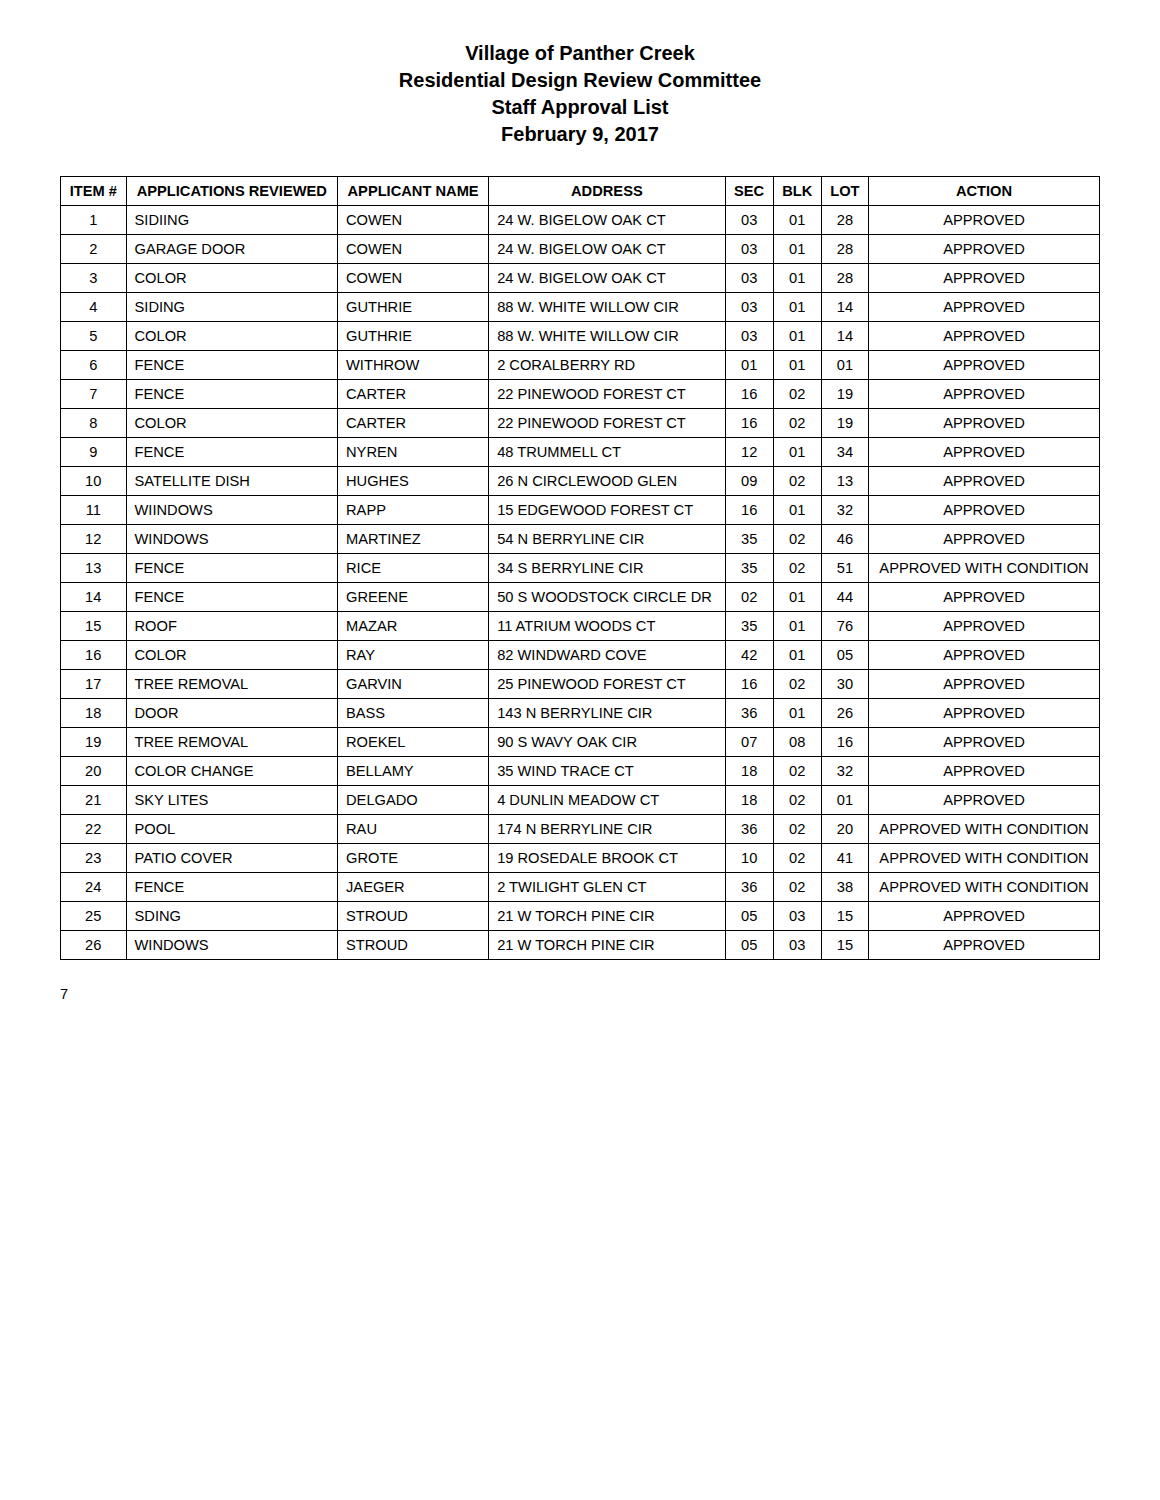Village of Panther Creek
Residential Design Review Committee
Staff Approval List
February 9, 2017
| ITEM # | APPLICATIONS REVIEWED | APPLICANT NAME | ADDRESS | SEC | BLK | LOT | ACTION |
| --- | --- | --- | --- | --- | --- | --- | --- |
| 1 | SIDIING | COWEN | 24 W. BIGELOW OAK CT | 03 | 01 | 28 | APPROVED |
| 2 | GARAGE DOOR | COWEN | 24 W. BIGELOW OAK CT | 03 | 01 | 28 | APPROVED |
| 3 | COLOR | COWEN | 24 W. BIGELOW OAK CT | 03 | 01 | 28 | APPROVED |
| 4 | SIDING | GUTHRIE | 88 W. WHITE WILLOW CIR | 03 | 01 | 14 | APPROVED |
| 5 | COLOR | GUTHRIE | 88 W. WHITE WILLOW CIR | 03 | 01 | 14 | APPROVED |
| 6 | FENCE | WITHROW | 2 CORALBERRY RD | 01 | 01 | 01 | APPROVED |
| 7 | FENCE | CARTER | 22 PINEWOOD FOREST CT | 16 | 02 | 19 | APPROVED |
| 8 | COLOR | CARTER | 22 PINEWOOD FOREST CT | 16 | 02 | 19 | APPROVED |
| 9 | FENCE | NYREN | 48 TRUMMELL CT | 12 | 01 | 34 | APPROVED |
| 10 | SATELLITE DISH | HUGHES | 26 N CIRCLEWOOD GLEN | 09 | 02 | 13 | APPROVED |
| 11 | WIINDOWS | RAPP | 15 EDGEWOOD FOREST CT | 16 | 01 | 32 | APPROVED |
| 12 | WINDOWS | MARTINEZ | 54 N BERRYLINE CIR | 35 | 02 | 46 | APPROVED |
| 13 | FENCE | RICE | 34 S BERRYLINE CIR | 35 | 02 | 51 | APPROVED WITH CONDITION |
| 14 | FENCE | GREENE | 50 S WOODSTOCK CIRCLE DR | 02 | 01 | 44 | APPROVED |
| 15 | ROOF | MAZAR | 11 ATRIUM WOODS CT | 35 | 01 | 76 | APPROVED |
| 16 | COLOR | RAY | 82 WINDWARD COVE | 42 | 01 | 05 | APPROVED |
| 17 | TREE REMOVAL | GARVIN | 25 PINEWOOD FOREST CT | 16 | 02 | 30 | APPROVED |
| 18 | DOOR | BASS | 143 N BERRYLINE CIR | 36 | 01 | 26 | APPROVED |
| 19 | TREE REMOVAL | ROEKEL | 90 S WAVY OAK CIR | 07 | 08 | 16 | APPROVED |
| 20 | COLOR CHANGE | BELLAMY | 35 WIND TRACE CT | 18 | 02 | 32 | APPROVED |
| 21 | SKY LITES | DELGADO | 4 DUNLIN MEADOW CT | 18 | 02 | 01 | APPROVED |
| 22 | POOL | RAU | 174 N BERRYLINE CIR | 36 | 02 | 20 | APPROVED WITH CONDITION |
| 23 | PATIO COVER | GROTE | 19 ROSEDALE BROOK CT | 10 | 02 | 41 | APPROVED WITH CONDITION |
| 24 | FENCE | JAEGER | 2 TWILIGHT GLEN CT | 36 | 02 | 38 | APPROVED WITH CONDITION |
| 25 | SDING | STROUD | 21 W TORCH PINE CIR | 05 | 03 | 15 | APPROVED |
| 26 | WINDOWS | STROUD | 21 W TORCH PINE CIR | 05 | 03 | 15 | APPROVED |
7